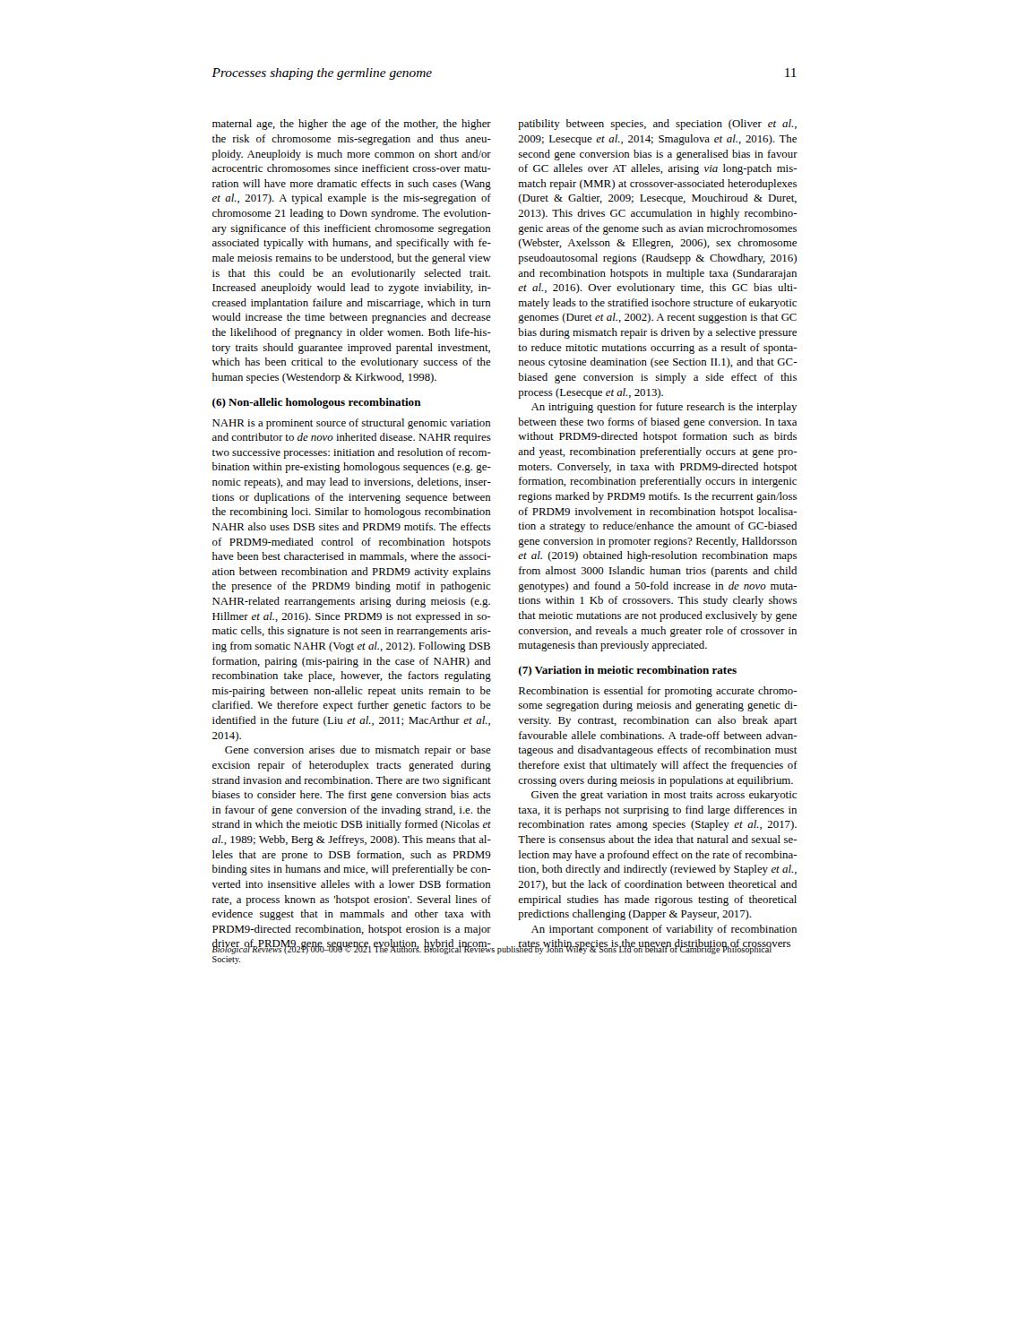Processes shaping the germline genome 11
maternal age, the higher the age of the mother, the higher the risk of chromosome mis-segregation and thus aneuploidy. Aneuploidy is much more common on short and/or acrocentric chromosomes since inefficient cross-over maturation will have more dramatic effects in such cases (Wang et al., 2017). A typical example is the mis-segregation of chromosome 21 leading to Down syndrome. The evolutionary significance of this inefficient chromosome segregation associated typically with humans, and specifically with female meiosis remains to be understood, but the general view is that this could be an evolutionarily selected trait. Increased aneuploidy would lead to zygote inviability, increased implantation failure and miscarriage, which in turn would increase the time between pregnancies and decrease the likelihood of pregnancy in older women. Both life-history traits should guarantee improved parental investment, which has been critical to the evolutionary success of the human species (Westendorp & Kirkwood, 1998).
(6) Non-allelic homologous recombination
NAHR is a prominent source of structural genomic variation and contributor to de novo inherited disease. NAHR requires two successive processes: initiation and resolution of recombination within pre-existing homologous sequences (e.g. genomic repeats), and may lead to inversions, deletions, insertions or duplications of the intervening sequence between the recombining loci. Similar to homologous recombination NAHR also uses DSB sites and PRDM9 motifs. The effects of PRDM9-mediated control of recombination hotspots have been best characterised in mammals, where the association between recombination and PRDM9 activity explains the presence of the PRDM9 binding motif in pathogenic NAHR-related rearrangements arising during meiosis (e.g. Hillmer et al., 2016). Since PRDM9 is not expressed in somatic cells, this signature is not seen in rearrangements arising from somatic NAHR (Vogt et al., 2012). Following DSB formation, pairing (mis-pairing in the case of NAHR) and recombination take place, however, the factors regulating mis-pairing between non-allelic repeat units remain to be clarified. We therefore expect further genetic factors to be identified in the future (Liu et al., 2011; MacArthur et al., 2014).
Gene conversion arises due to mismatch repair or base excision repair of heteroduplex tracts generated during strand invasion and recombination. There are two significant biases to consider here. The first gene conversion bias acts in favour of gene conversion of the invading strand, i.e. the strand in which the meiotic DSB initially formed (Nicolas et al., 1989; Webb, Berg & Jeffreys, 2008). This means that alleles that are prone to DSB formation, such as PRDM9 binding sites in humans and mice, will preferentially be converted into insensitive alleles with a lower DSB formation rate, a process known as 'hotspot erosion'. Several lines of evidence suggest that in mammals and other taxa with PRDM9-directed recombination, hotspot erosion is a major driver of PRDM9 gene sequence evolution, hybrid incompatibility between species, and speciation (Oliver et al., 2009; Lesecque et al., 2014; Smagulova et al., 2016). The second gene conversion bias is a generalised bias in favour of GC alleles over AT alleles, arising via long-patch mismatch repair (MMR) at crossover-associated heteroduplexes (Duret & Galtier, 2009; Lesecque, Mouchiroud & Duret, 2013). This drives GC accumulation in highly recombinogenic areas of the genome such as avian microchromosomes (Webster, Axelsson & Ellegren, 2006), sex chromosome pseudoautosomal regions (Raudsepp & Chowdhary, 2016) and recombination hotspots in multiple taxa (Sundararajan et al., 2016). Over evolutionary time, this GC bias ultimately leads to the stratified isochore structure of eukaryotic genomes (Duret et al., 2002). A recent suggestion is that GC bias during mismatch repair is driven by a selective pressure to reduce mitotic mutations occurring as a result of spontaneous cytosine deamination (see Section II.1), and that GC-biased gene conversion is simply a side effect of this process (Lesecque et al., 2013).
An intriguing question for future research is the interplay between these two forms of biased gene conversion. In taxa without PRDM9-directed hotspot formation such as birds and yeast, recombination preferentially occurs at gene promoters. Conversely, in taxa with PRDM9-directed hotspot formation, recombination preferentially occurs in intergenic regions marked by PRDM9 motifs. Is the recurrent gain/loss of PRDM9 involvement in recombination hotspot localisation a strategy to reduce/enhance the amount of GC-biased gene conversion in promoter regions? Recently, Halldorsson et al. (2019) obtained high-resolution recombination maps from almost 3000 Islandic human trios (parents and child genotypes) and found a 50-fold increase in de novo mutations within 1 Kb of crossovers. This study clearly shows that meiotic mutations are not produced exclusively by gene conversion, and reveals a much greater role of crossover in mutagenesis than previously appreciated.
(7) Variation in meiotic recombination rates
Recombination is essential for promoting accurate chromosome segregation during meiosis and generating genetic diversity. By contrast, recombination can also break apart favourable allele combinations. A trade-off between advantageous and disadvantageous effects of recombination must therefore exist that ultimately will affect the frequencies of crossing overs during meiosis in populations at equilibrium.
Given the great variation in most traits across eukaryotic taxa, it is perhaps not surprising to find large differences in recombination rates among species (Stapley et al., 2017). There is consensus about the idea that natural and sexual selection may have a profound effect on the rate of recombination, both directly and indirectly (reviewed by Stapley et al., 2017), but the lack of coordination between theoretical and empirical studies has made rigorous testing of theoretical predictions challenging (Dapper & Payseur, 2017).
An important component of variability of recombination rates within species is the uneven distribution of crossovers
Biological Reviews (2021) 000–000 © 2021 The Authors. Biological Reviews published by John Wiley & Sons Ltd on behalf of Cambridge Philosophical Society.